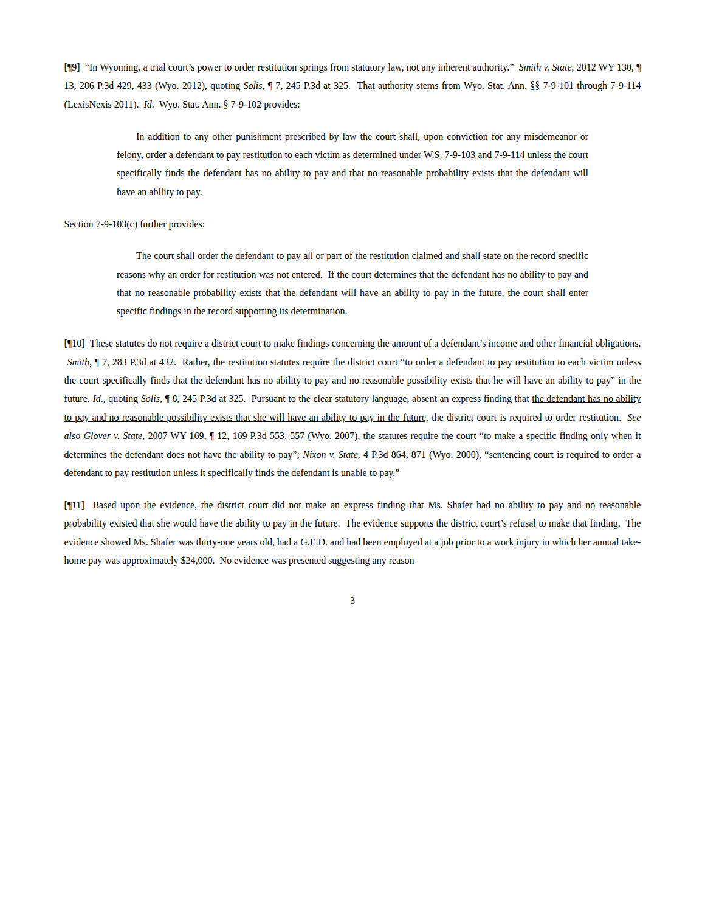[¶9] “In Wyoming, a trial court’s power to order restitution springs from statutory law, not any inherent authority.” Smith v. State, 2012 WY 130, ¶ 13, 286 P.3d 429, 433 (Wyo. 2012), quoting Solis, ¶ 7, 245 P.3d at 325. That authority stems from Wyo. Stat. Ann. §§ 7-9-101 through 7-9-114 (LexisNexis 2011). Id. Wyo. Stat. Ann. § 7-9-102 provides:
In addition to any other punishment prescribed by law the court shall, upon conviction for any misdemeanor or felony, order a defendant to pay restitution to each victim as determined under W.S. 7-9-103 and 7-9-114 unless the court specifically finds the defendant has no ability to pay and that no reasonable probability exists that the defendant will have an ability to pay.
Section 7-9-103(c) further provides:
The court shall order the defendant to pay all or part of the restitution claimed and shall state on the record specific reasons why an order for restitution was not entered. If the court determines that the defendant has no ability to pay and that no reasonable probability exists that the defendant will have an ability to pay in the future, the court shall enter specific findings in the record supporting its determination.
[¶10] These statutes do not require a district court to make findings concerning the amount of a defendant’s income and other financial obligations. Smith, ¶ 7, 283 P.3d at 432. Rather, the restitution statutes require the district court “to order a defendant to pay restitution to each victim unless the court specifically finds that the defendant has no ability to pay and no reasonable possibility exists that he will have an ability to pay” in the future. Id., quoting Solis, ¶ 8, 245 P.3d at 325. Pursuant to the clear statutory language, absent an express finding that the defendant has no ability to pay and no reasonable possibility exists that she will have an ability to pay in the future, the district court is required to order restitution. See also Glover v. State, 2007 WY 169, ¶ 12, 169 P.3d 553, 557 (Wyo. 2007), the statutes require the court “to make a specific finding only when it determines the defendant does not have the ability to pay”; Nixon v. State, 4 P.3d 864, 871 (Wyo. 2000), “sentencing court is required to order a defendant to pay restitution unless it specifically finds the defendant is unable to pay.”
[¶11] Based upon the evidence, the district court did not make an express finding that Ms. Shafer had no ability to pay and no reasonable probability existed that she would have the ability to pay in the future. The evidence supports the district court’s refusal to make that finding. The evidence showed Ms. Shafer was thirty-one years old, had a G.E.D. and had been employed at a job prior to a work injury in which her annual take-home pay was approximately $24,000. No evidence was presented suggesting any reason
3